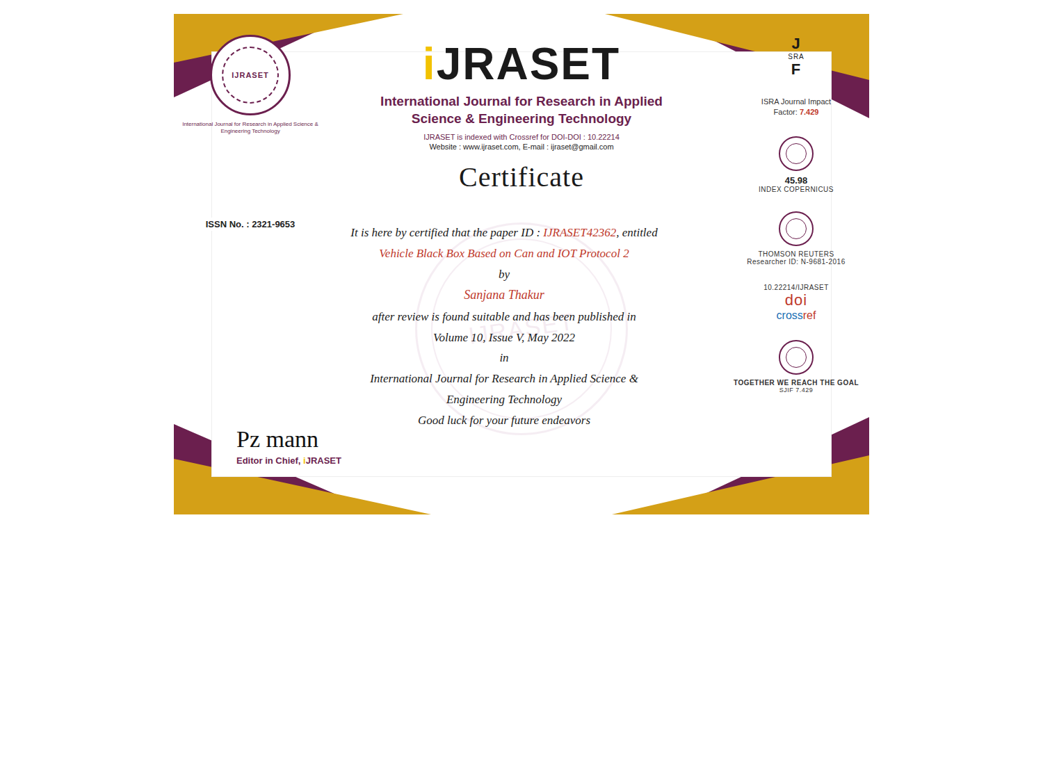IJRASET
International Journal for Research in Applied Science & Engineering Technology
ISSN No. : 2321-9653
iJRASET
International Journal for Research in Applied
Science & Engineering Technology
IJRASET is indexed with Crossref for DOI-DOI : 10.22214
Website : www.ijraset.com, E-mail : ijraset@gmail.com
Certificate
IJRASET
It is here by certified that the paper ID : IJRASET42362, entitled
Vehicle Black Box Based on Can and IOT Protocol 2
by
Sanjana Thakur
after review is found suitable and has been published in
Volume 10, Issue V, May 2022
in
International Journal for Research in Applied Science &
Engineering Technology
Good luck for your future endeavors
JSRAF
ISRA Journal Impact
Factor: 7.429
45.98
INDEX COPERNICUS
THOMSON REUTERS
Researcher ID: N-9681-2016
10.22214/IJRASET
doi
cross ref
TOGETHER WE REACH THE GOAL SJIF 7.429
Pz mann
Editor in Chief, i JRASET